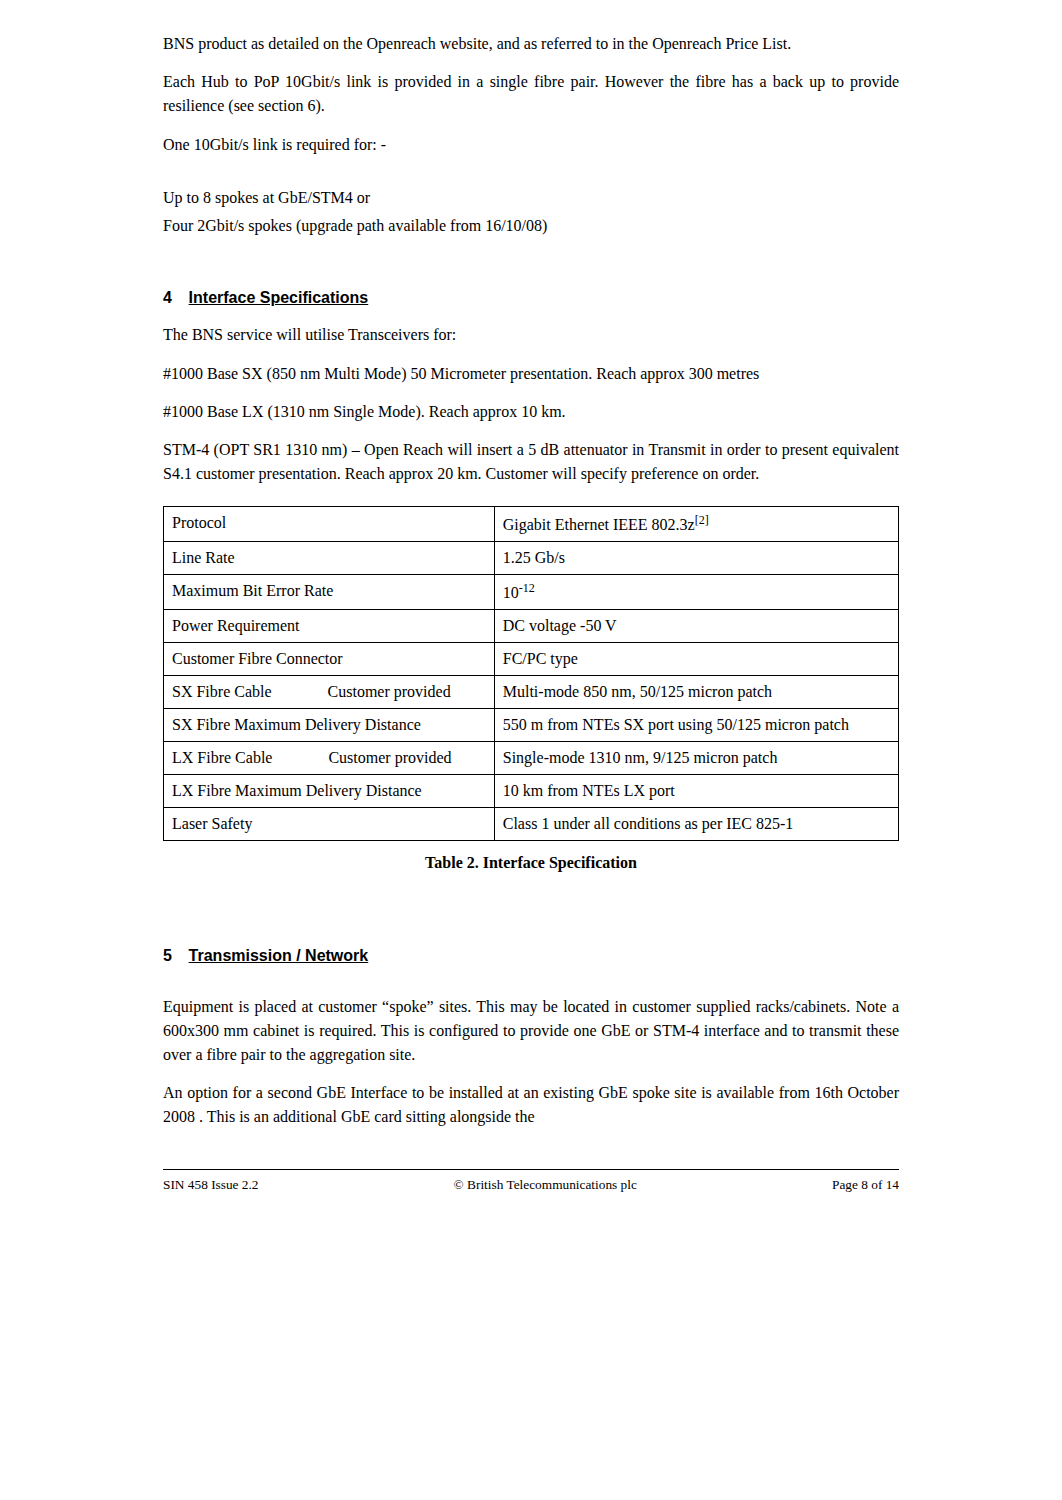BNS product as detailed on the Openreach website, and as referred to in the Openreach Price List.
Each Hub to PoP 10Gbit/s link is provided in a single fibre pair. However the fibre has a back up to provide resilience (see section 6).
One 10Gbit/s link is required for: -
Up to 8 spokes at GbE/STM4 or
Four 2Gbit/s spokes (upgrade path available from 16/10/08)
4 Interface Specifications
The BNS service will utilise Transceivers for:
#1000 Base SX (850 nm Multi Mode) 50 Micrometer presentation. Reach approx 300 metres
#1000 Base LX (1310 nm Single Mode). Reach approx 10 km.
STM-4 (OPT SR1 1310 nm) – Open Reach will insert a 5 dB attenuator in Transmit in order to present equivalent S4.1 customer presentation. Reach approx 20 km. Customer will specify preference on order.
| Protocol | Gigabit Ethernet IEEE 802.3z [2] |
| Line Rate | 1.25 Gb/s |
| Maximum Bit Error Rate | 10 -12 |
| Power Requirement | DC voltage -50 V |
| Customer Fibre Connector | FC/PC type |
| SX Fibre Cable Customer provided | Multi-mode 850 nm, 50/125 micron patch |
| SX Fibre Maximum Delivery Distance | 550 m from NTEs SX port using 50/125 micron patch |
| LX Fibre Cable Customer provided | Single-mode 1310 nm, 9/125 micron patch |
| LX Fibre Maximum Delivery Distance | 10 km from NTEs LX port |
| Laser Safety | Class 1 under all conditions as per IEC 825-1 |
Table 2. Interface Specification
5 Transmission / Network
Equipment is placed at customer “spoke” sites. This may be located in customer supplied racks/cabinets. Note a 600x300 mm cabinet is required. This is configured to provide one GbE or STM-4 interface and to transmit these over a fibre pair to the aggregation site.
An option for a second GbE Interface to be installed at an existing GbE spoke site is available from 16th October 2008 . This is an additional GbE card sitting alongside the
SIN 458 Issue 2.2 © British Telecommunications plc Page 8 of 14